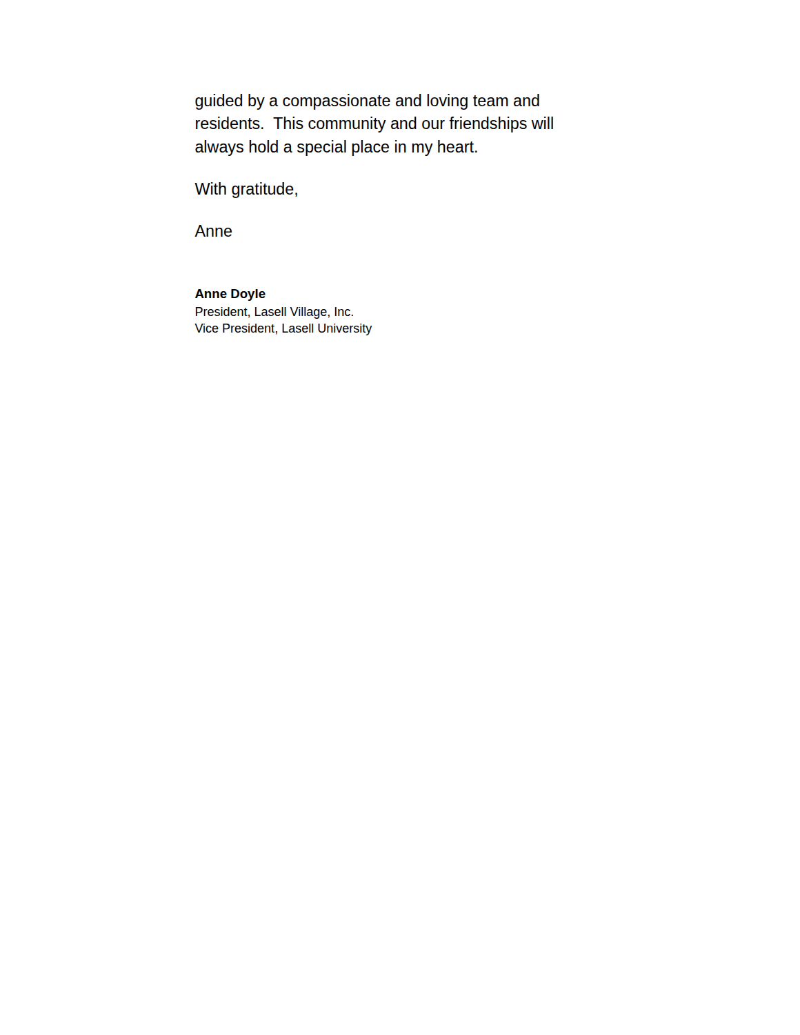guided by a compassionate and loving team and residents. This community and our friendships will always hold a special place in my heart.
With gratitude,
Anne
Anne Doyle President, Lasell Village, Inc. Vice President, Lasell University